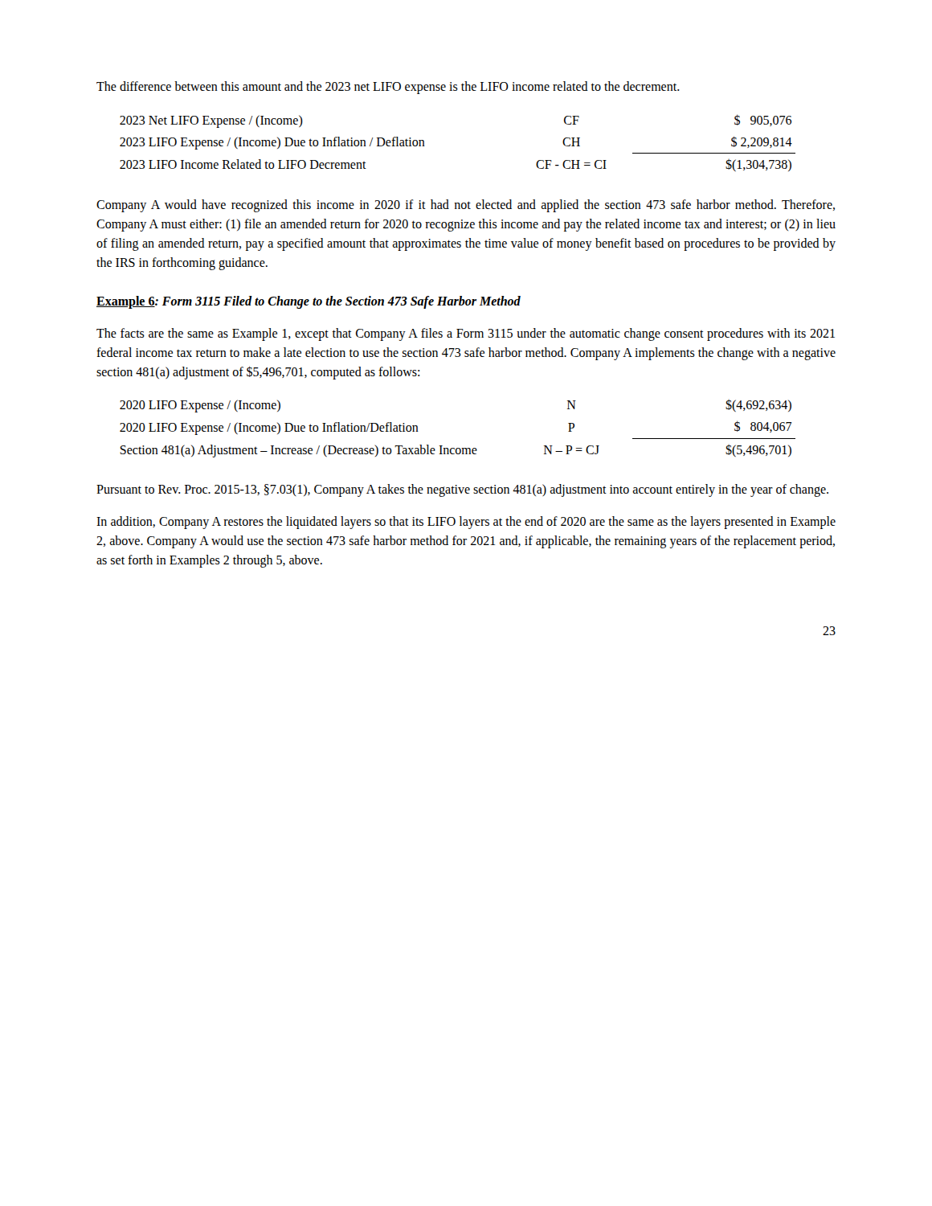The difference between this amount and the 2023 net LIFO expense is the LIFO income related to the decrement.
| 2023 Net LIFO Expense / (Income) | CF | $ 905,076 |
| 2023 LIFO Expense / (Income) Due to Inflation / Deflation | CH | $ 2,209,814 |
| 2023 LIFO Income Related to LIFO Decrement | CF - CH = CI | $(1,304,738) |
Company A would have recognized this income in 2020 if it had not elected and applied the section 473 safe harbor method. Therefore, Company A must either: (1) file an amended return for 2020 to recognize this income and pay the related income tax and interest; or (2) in lieu of filing an amended return, pay a specified amount that approximates the time value of money benefit based on procedures to be provided by the IRS in forthcoming guidance.
Example 6: Form 3115 Filed to Change to the Section 473 Safe Harbor Method
The facts are the same as Example 1, except that Company A files a Form 3115 under the automatic change consent procedures with its 2021 federal income tax return to make a late election to use the section 473 safe harbor method. Company A implements the change with a negative section 481(a) adjustment of $5,496,701, computed as follows:
| 2020 LIFO Expense / (Income) | N | $(4,692,634) |
| 2020 LIFO Expense / (Income) Due to Inflation/Deflation | P | $ 804,067 |
| Section 481(a) Adjustment – Increase / (Decrease) to Taxable Income | N – P = CJ | $(5,496,701) |
Pursuant to Rev. Proc. 2015-13, §7.03(1), Company A takes the negative section 481(a) adjustment into account entirely in the year of change.
In addition, Company A restores the liquidated layers so that its LIFO layers at the end of 2020 are the same as the layers presented in Example 2, above. Company A would use the section 473 safe harbor method for 2021 and, if applicable, the remaining years of the replacement period, as set forth in Examples 2 through 5, above.
23